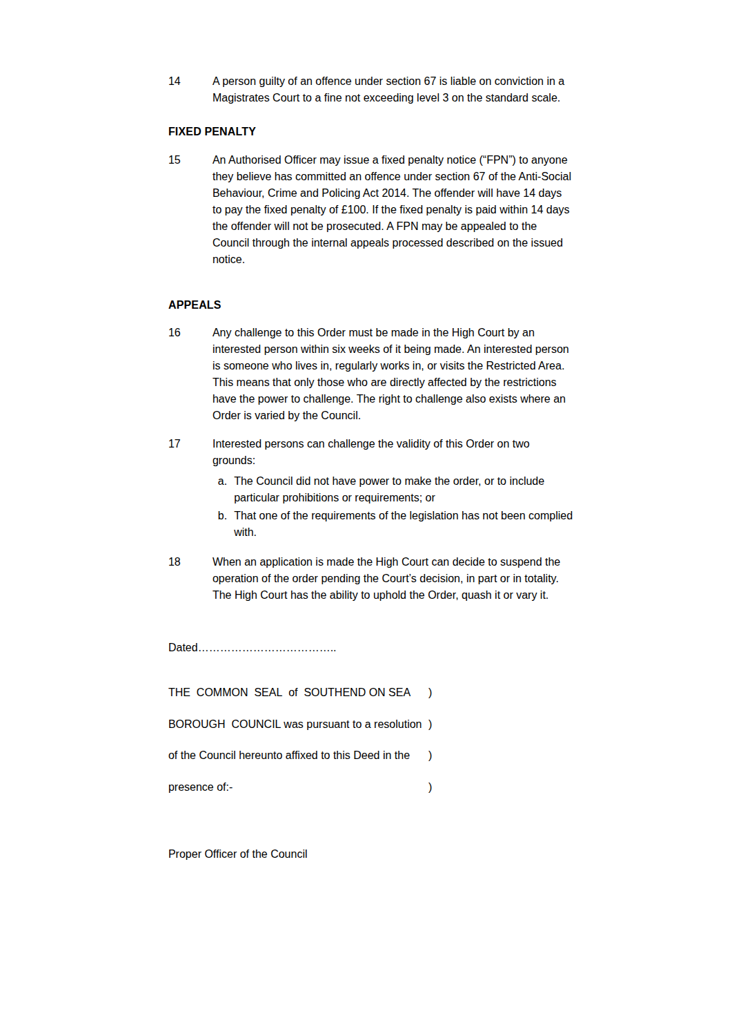14
A person guilty of an offence under section 67 is liable on conviction in a Magistrates Court to a fine not exceeding level 3 on the standard scale.
FIXED PENALTY
15
An Authorised Officer may issue a fixed penalty notice (“FPN”) to anyone they believe has committed an offence under section 67 of the Anti-Social Behaviour, Crime and Policing Act 2014. The offender will have 14 days to pay the fixed penalty of £100. If the fixed penalty is paid within 14 days the offender will not be prosecuted. A FPN may be appealed to the Council through the internal appeals processed described on the issued notice.
APPEALS
16
Any challenge to this Order must be made in the High Court by an interested person within six weeks of it being made. An interested person is someone who lives in, regularly works in, or visits the Restricted Area. This means that only those who are directly affected by the restrictions have the power to challenge. The right to challenge also exists where an Order is varied by the Council.
17
Interested persons can challenge the validity of this Order on two grounds:
The Council did not have power to make the order, or to include particular prohibitions or requirements; or
That one of the requirements of the legislation has not been complied with.
18
When an application is made the High Court can decide to suspend the operation of the order pending the Court’s decision, in part or in totality. The High Court has the ability to uphold the Order, quash it or vary it.
Dated………………………………..
| THE COMMON SEAL of SOUTHEND ON SEA | ) |
| BOROUGH COUNCIL was pursuant to a resolution | ) |
| of the Council hereunto affixed to this Deed in the | ) |
| presence of:- | ) |
Proper Officer of the Council